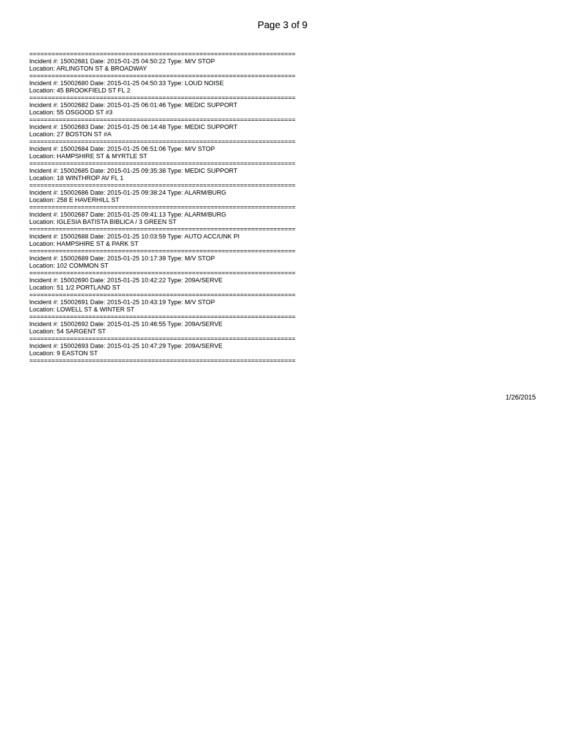Page 3 of 9
========================================================================
Incident #: 15002681 Date: 2015-01-25 04:50:22 Type: M/V STOP
Location: ARLINGTON ST & BROADWAY
========================================================================
Incident #: 15002680 Date: 2015-01-25 04:50:33 Type: LOUD NOISE
Location: 45 BROOKFIELD ST FL 2
========================================================================
Incident #: 15002682 Date: 2015-01-25 06:01:46 Type: MEDIC SUPPORT
Location: 55 OSGOOD ST #3
========================================================================
Incident #: 15002683 Date: 2015-01-25 06:14:48 Type: MEDIC SUPPORT
Location: 27 BOSTON ST #A
========================================================================
Incident #: 15002684 Date: 2015-01-25 06:51:06 Type: M/V STOP
Location: HAMPSHIRE ST & MYRTLE ST
========================================================================
Incident #: 15002685 Date: 2015-01-25 09:35:38 Type: MEDIC SUPPORT
Location: 18 WINTHROP AV FL 1
========================================================================
Incident #: 15002686 Date: 2015-01-25 09:38:24 Type: ALARM/BURG
Location: 258 E HAVERHILL ST
========================================================================
Incident #: 15002687 Date: 2015-01-25 09:41:13 Type: ALARM/BURG
Location: IGLESIA BATISTA BIBLICA / 3 GREEN ST
========================================================================
Incident #: 15002688 Date: 2015-01-25 10:03:59 Type: AUTO ACC/UNK PI
Location: HAMPSHIRE ST & PARK ST
========================================================================
Incident #: 15002689 Date: 2015-01-25 10:17:39 Type: M/V STOP
Location: 102 COMMON ST
========================================================================
Incident #: 15002690 Date: 2015-01-25 10:42:22 Type: 209A/SERVE
Location: 51 1/2 PORTLAND ST
========================================================================
Incident #: 15002691 Date: 2015-01-25 10:43:19 Type: M/V STOP
Location: LOWELL ST & WINTER ST
========================================================================
Incident #: 15002692 Date: 2015-01-25 10:46:55 Type: 209A/SERVE
Location: 54 SARGENT ST
========================================================================
Incident #: 15002693 Date: 2015-01-25 10:47:29 Type: 209A/SERVE
Location: 9 EASTON ST
========================================================================
1/26/2015